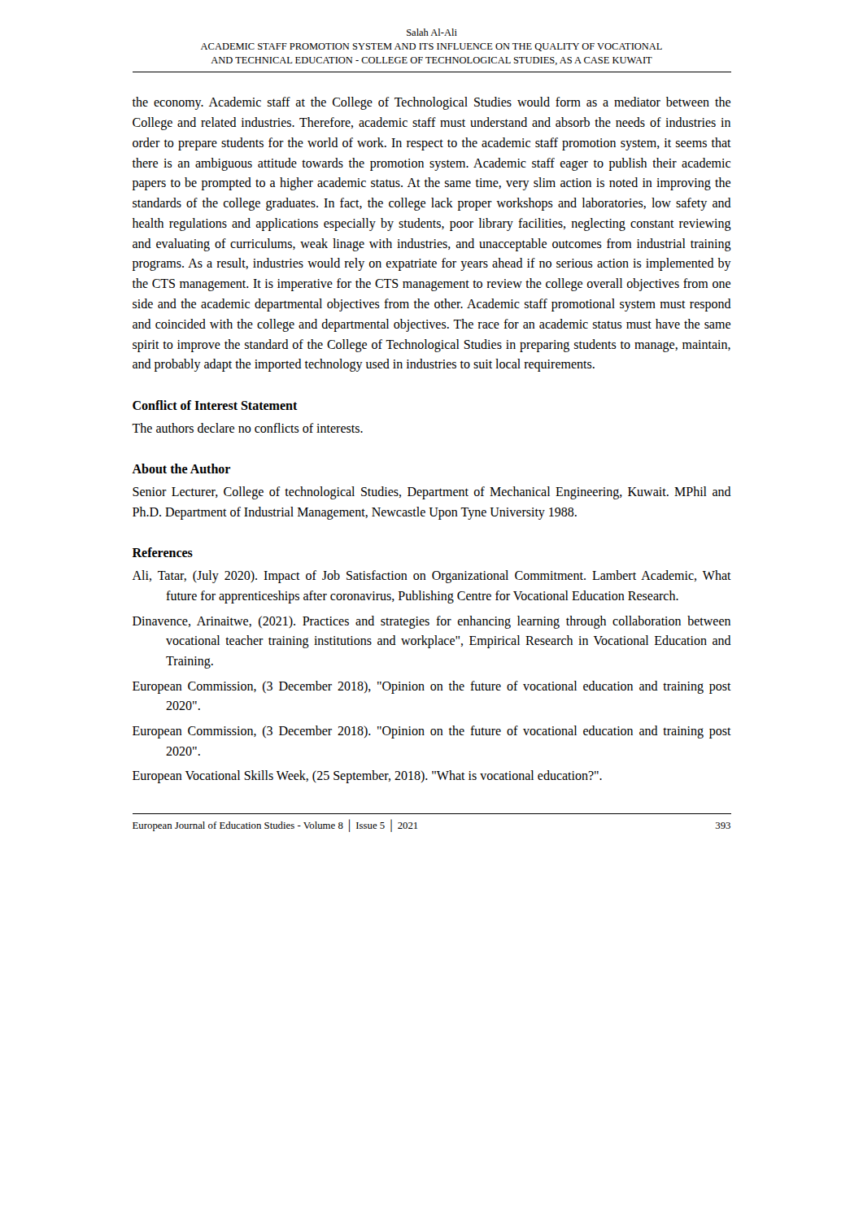Salah Al-Ali
Academic Staff Promotion System and Its Influence on the Quality of Vocational
and Technical Education - College of Technological Studies, as a Case Kuwait
the economy. Academic staff at the College of Technological Studies would form as a mediator between the College and related industries. Therefore, academic staff must understand and absorb the needs of industries in order to prepare students for the world of work. In respect to the academic staff promotion system, it seems that there is an ambiguous attitude towards the promotion system. Academic staff eager to publish their academic papers to be prompted to a higher academic status. At the same time, very slim action is noted in improving the standards of the college graduates. In fact, the college lack proper workshops and laboratories, low safety and health regulations and applications especially by students, poor library facilities, neglecting constant reviewing and evaluating of curriculums, weak linage with industries, and unacceptable outcomes from industrial training programs. As a result, industries would rely on expatriate for years ahead if no serious action is implemented by the CTS management. It is imperative for the CTS management to review the college overall objectives from one side and the academic departmental objectives from the other. Academic staff promotional system must respond and coincided with the college and departmental objectives. The race for an academic status must have the same spirit to improve the standard of the College of Technological Studies in preparing students to manage, maintain, and probably adapt the imported technology used in industries to suit local requirements.
Conflict of Interest Statement
The authors declare no conflicts of interests.
About the Author
Senior Lecturer, College of technological Studies, Department of Mechanical Engineering, Kuwait. MPhil and Ph.D. Department of Industrial Management, Newcastle Upon Tyne University 1988.
References
Ali, Tatar, (July 2020). Impact of Job Satisfaction on Organizational Commitment. Lambert Academic, What future for apprenticeships after coronavirus, Publishing Centre for Vocational Education Research.
Dinavence, Arinaitwe, (2021). Practices and strategies for enhancing learning through collaboration between vocational teacher training institutions and workplace", Empirical Research in Vocational Education and Training.
European Commission, (3 December 2018), "Opinion on the future of vocational education and training post 2020".
European Commission, (3 December 2018). "Opinion on the future of vocational education and training post 2020".
European Vocational Skills Week, (25 September, 2018). "What is vocational education?".
European Journal of Education Studies - Volume 8 │ Issue 5 │ 2021 393